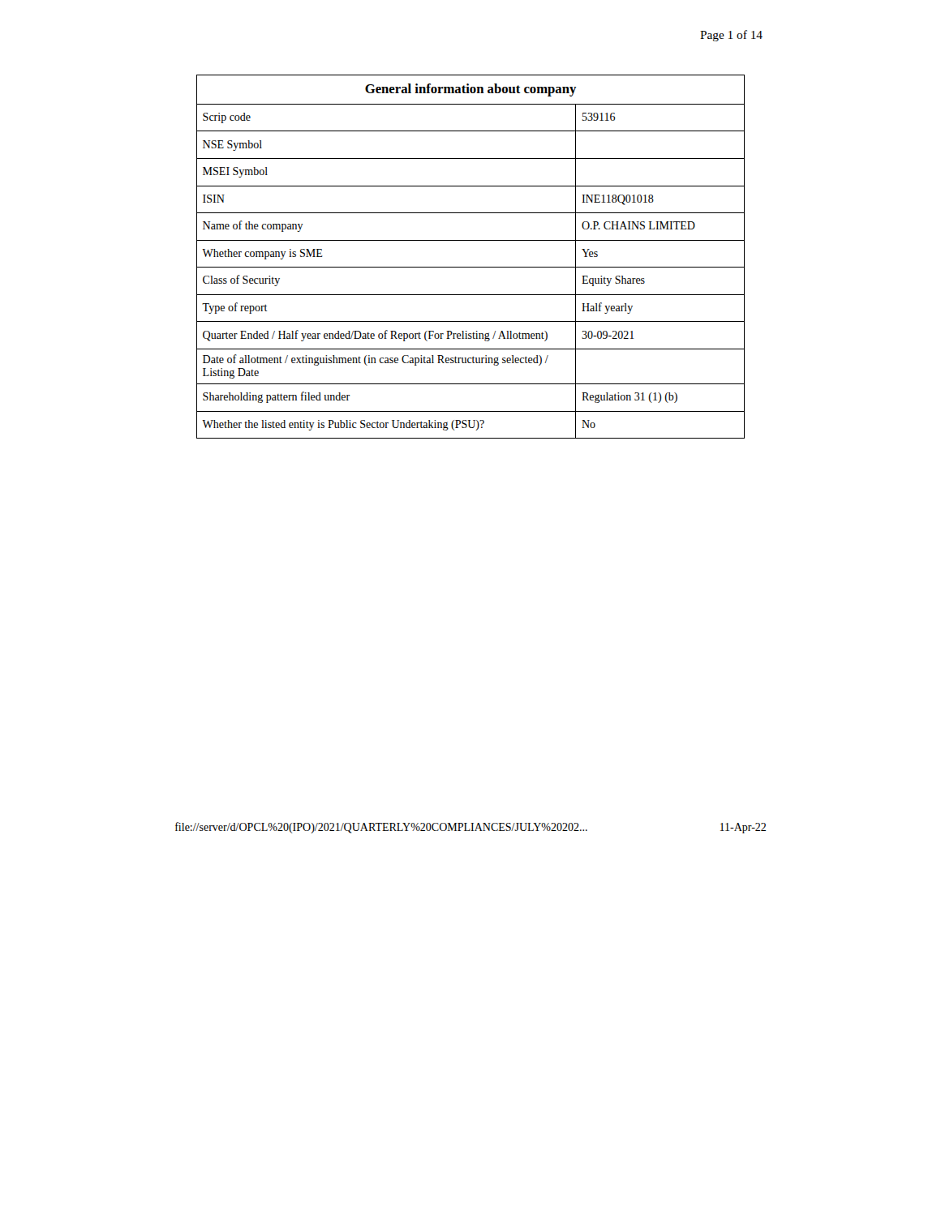Page 1 of 14
General information about company
| Scrip code | 539116 |
| NSE Symbol | |
| MSEI Symbol | |
| ISIN | INE118Q01018 |
| Name of the company | O.P. CHAINS LIMITED |
| Whether company is SME | Yes |
| Class of Security | Equity Shares |
| Type of report | Half yearly |
| Quarter Ended / Half year ended/Date of Report (For Prelisting / Allotment) | 30-09-2021 |
| Date of allotment / extinguishment (in case Capital Restructuring selected) / Listing Date | |
| Shareholding pattern filed under | Regulation 31 (1) (b) |
| Whether the listed entity is Public Sector Undertaking (PSU)? | No |
file://server/d/OPCL%20(IPO)/2021/QUARTERLY%20COMPLIANCES/JULY%20202... 11-Apr-22